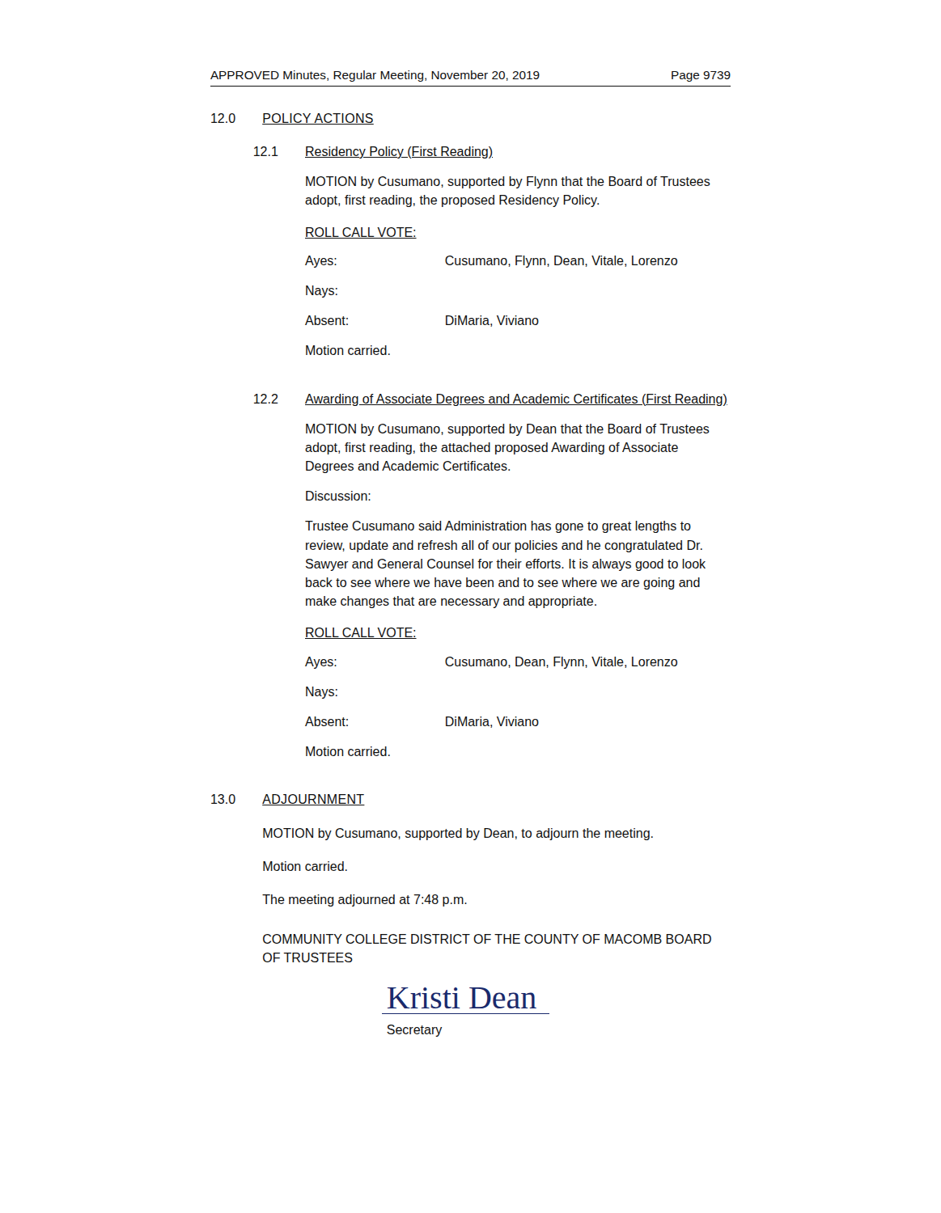APPROVED Minutes, Regular Meeting, November 20, 2019 Page 9739
12.0
POLICY ACTIONS
12.1
Residency Policy (First Reading)
MOTION by Cusumano, supported by Flynn that the Board of Trustees adopt, first reading, the proposed Residency Policy.
ROLL CALL VOTE:
| Ayes: | Cusumano, Flynn, Dean, Vitale, Lorenzo |
| Nays: | |
| Absent: | DiMaria, Viviano |
Motion carried.
12.2
Awarding of Associate Degrees and Academic Certificates (First Reading)
MOTION by Cusumano, supported by Dean that the Board of Trustees adopt, first reading, the attached proposed Awarding of Associate Degrees and Academic Certificates.
Discussion:
Trustee Cusumano said Administration has gone to great lengths to review, update and refresh all of our policies and he congratulated Dr. Sawyer and General Counsel for their efforts. It is always good to look back to see where we have been and to see where we are going and make changes that are necessary and appropriate.
ROLL CALL VOTE:
| Ayes: | Cusumano, Dean, Flynn, Vitale, Lorenzo |
| Nays: | |
| Absent: | DiMaria, Viviano |
Motion carried.
13.0
ADJOURNMENT
MOTION by Cusumano, supported by Dean, to adjourn the meeting.
Motion carried.
The meeting adjourned at 7:48 p.m.
COMMUNITY COLLEGE DISTRICT OF THE COUNTY OF MACOMB BOARD OF TRUSTEES
Kristi Dean
Secretary